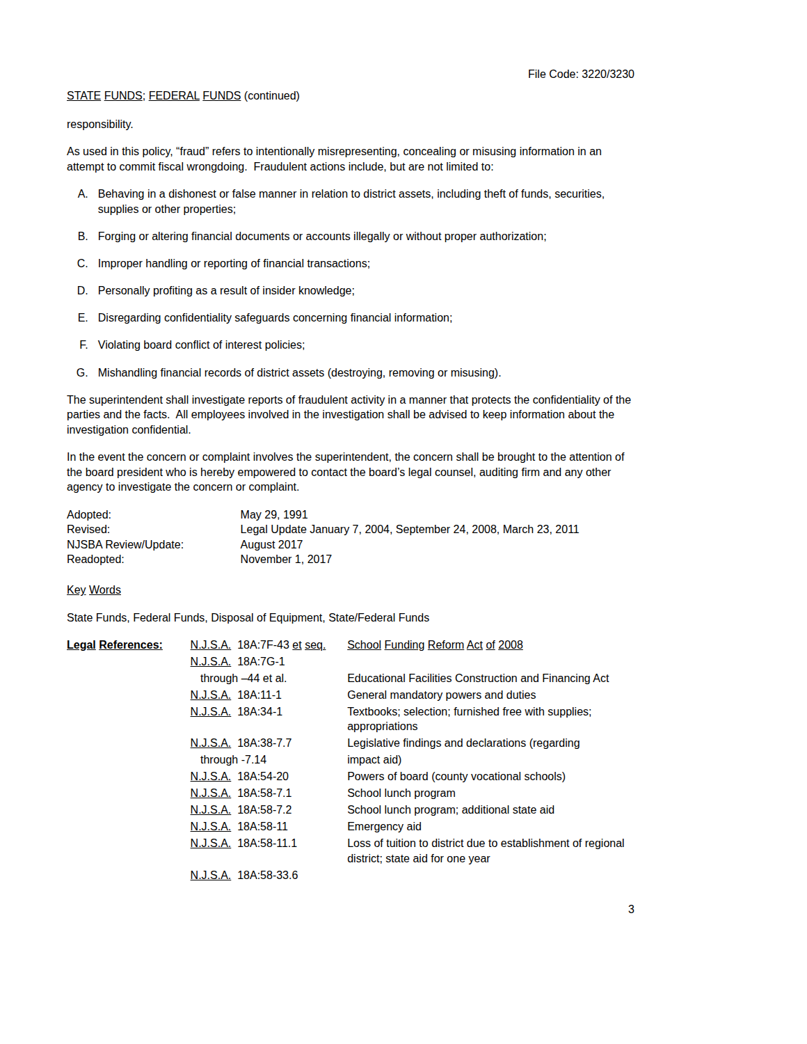File Code: 3220/3230
STATE FUNDS; FEDERAL FUNDS (continued)
responsibility.
As used in this policy, “fraud” refers to intentionally misrepresenting, concealing or misusing information in an attempt to commit fiscal wrongdoing. Fraudulent actions include, but are not limited to:
Behaving in a dishonest or false manner in relation to district assets, including theft of funds, securities, supplies or other properties;
Forging or altering financial documents or accounts illegally or without proper authorization;
Improper handling or reporting of financial transactions;
Personally profiting as a result of insider knowledge;
Disregarding confidentiality safeguards concerning financial information;
Violating board conflict of interest policies;
Mishandling financial records of district assets (destroying, removing or misusing).
The superintendent shall investigate reports of fraudulent activity in a manner that protects the confidentiality of the parties and the facts. All employees involved in the investigation shall be advised to keep information about the investigation confidential.
In the event the concern or complaint involves the superintendent, the concern shall be brought to the attention of the board president who is hereby empowered to contact the board’s legal counsel, auditing firm and any other agency to investigate the concern or complaint.
| Adopted: | May 29, 1991 |
| Revised: | Legal Update January 7, 2004, September 24, 2008, March 23, 2011 |
| NJSBA Review/Update: | August 2017 |
| Readopted: | November 1, 2017 |
Key Words
State Funds, Federal Funds, Disposal of Equipment, State/Federal Funds
| Legal References: | N.J.S.A. 18A:7F-43 et seq. | School Funding Reform Act of 2008 |
| | N.J.S.A. 18A:7G-1 | |
| | through –44 et al. | Educational Facilities Construction and Financing Act |
| | N.J.S.A. 18A:11-1 | General mandatory powers and duties |
| | N.J.S.A. 18A:34-1 | Textbooks; selection; furnished free with supplies; appropriations |
| | N.J.S.A. 18A:38-7.7 | Legislative findings and declarations (regarding |
| | through -7.14 | impact aid) |
| | N.J.S.A. 18A:54-20 | Powers of board (county vocational schools) |
| | N.J.S.A. 18A:58-7.1 | School lunch program |
| | N.J.S.A. 18A:58-7.2 | School lunch program; additional state aid |
| | N.J.S.A. 18A:58-11 | Emergency aid |
| | N.J.S.A. 18A:58-11.1 | Loss of tuition to district due to establishment of regional district; state aid for one year |
| | N.J.S.A. 18A:58-33.6 | |
3